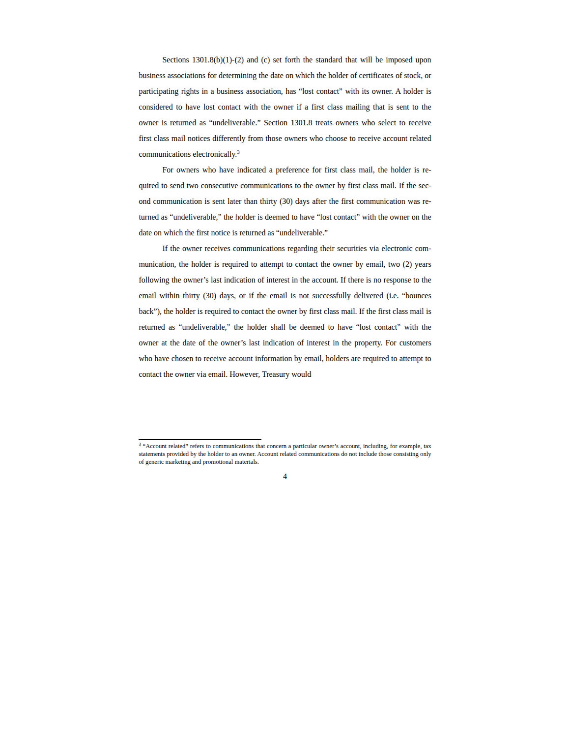Sections 1301.8(b)(1)-(2) and (c) set forth the standard that will be imposed upon business associations for determining the date on which the holder of certificates of stock, or participating rights in a business association, has “lost contact” with its owner. A holder is considered to have lost contact with the owner if a first class mailing that is sent to the owner is returned as “undeliverable.” Section 1301.8 treats owners who select to receive first class mail notices differently from those owners who choose to receive account related communications electronically.3
For owners who have indicated a preference for first class mail, the holder is required to send two consecutive communications to the owner by first class mail. If the second communication is sent later than thirty (30) days after the first communication was returned as “undeliverable,” the holder is deemed to have “lost contact” with the owner on the date on which the first notice is returned as “undeliverable.”
If the owner receives communications regarding their securities via electronic communication, the holder is required to attempt to contact the owner by email, two (2) years following the owner’s last indication of interest in the account. If there is no response to the email within thirty (30) days, or if the email is not successfully delivered (i.e. “bounces back”), the holder is required to contact the owner by first class mail. If the first class mail is returned as “undeliverable,” the holder shall be deemed to have “lost contact” with the owner at the date of the owner’s last indication of interest in the property. For customers who have chosen to receive account information by email, holders are required to attempt to contact the owner via email. However, Treasury would
3 “Account related” refers to communications that concern a particular owner’s account, including, for example, tax statements provided by the holder to an owner. Account related communications do not include those consisting only of generic marketing and promotional materials.
4